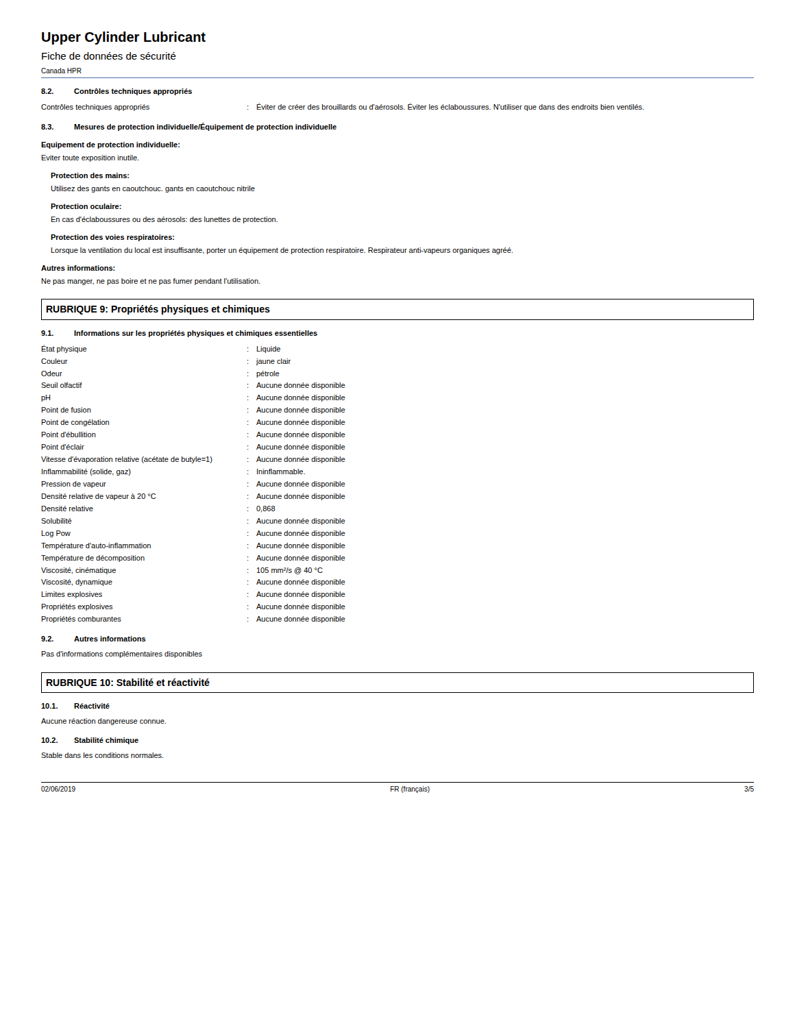Upper Cylinder Lubricant
Fiche de données de sécurité
Canada HPR
8.2. Contrôles techniques appropriés
| Contrôles techniques appropriés | : | Éviter de créer des brouillards ou d'aérosols. Éviter les éclaboussures. N'utiliser que dans des endroits bien ventilés. |
8.3. Mesures de protection individuelle/Équipement de protection individuelle
Equipement de protection individuelle:
Eviter toute exposition inutile.
Protection des mains:
Utilisez des gants en caoutchouc. gants en caoutchouc nitrile
Protection oculaire:
En cas d'éclaboussures ou des aérosols: des lunettes de protection.
Protection des voies respiratoires:
Lorsque la ventilation du local est insuffisante, porter un équipement de protection respiratoire. Respirateur anti-vapeurs organiques agréé.
Autres informations:
Ne pas manger, ne pas boire et ne pas fumer pendant l'utilisation.
RUBRIQUE 9: Propriétés physiques et chimiques
9.1. Informations sur les propriétés physiques et chimiques essentielles
| État physique | : | Liquide |
| Couleur | : | jaune clair |
| Odeur | : | pétrole |
| Seuil olfactif | : | Aucune donnée disponible |
| pH | : | Aucune donnée disponible |
| Point de fusion | : | Aucune donnée disponible |
| Point de congélation | : | Aucune donnée disponible |
| Point d'ébullition | : | Aucune donnée disponible |
| Point d'éclair | : | Aucune donnée disponible |
| Vitesse d'évaporation relative (acétate de butyle=1) | : | Aucune donnée disponible |
| Inflammabilité (solide, gaz) | : | Ininflammable. |
| Pression de vapeur | : | Aucune donnée disponible |
| Densité relative de vapeur à 20 °C | : | Aucune donnée disponible |
| Densité relative | : | 0,868 |
| Solubilité | : | Aucune donnée disponible |
| Log Pow | : | Aucune donnée disponible |
| Température d'auto-inflammation | : | Aucune donnée disponible |
| Température de décomposition | : | Aucune donnée disponible |
| Viscosité, cinématique | : | 105 mm²/s @ 40 °C |
| Viscosité, dynamique | : | Aucune donnée disponible |
| Limites explosives | : | Aucune donnée disponible |
| Propriétés explosives | : | Aucune donnée disponible |
| Propriétés comburantes | : | Aucune donnée disponible |
9.2. Autres informations
Pas d'informations complémentaires disponibles
RUBRIQUE 10: Stabilité et réactivité
10.1. Réactivité
Aucune réaction dangereuse connue.
10.2. Stabilité chimique
Stable dans les conditions normales.
02/06/2019 FR (français) 3/5